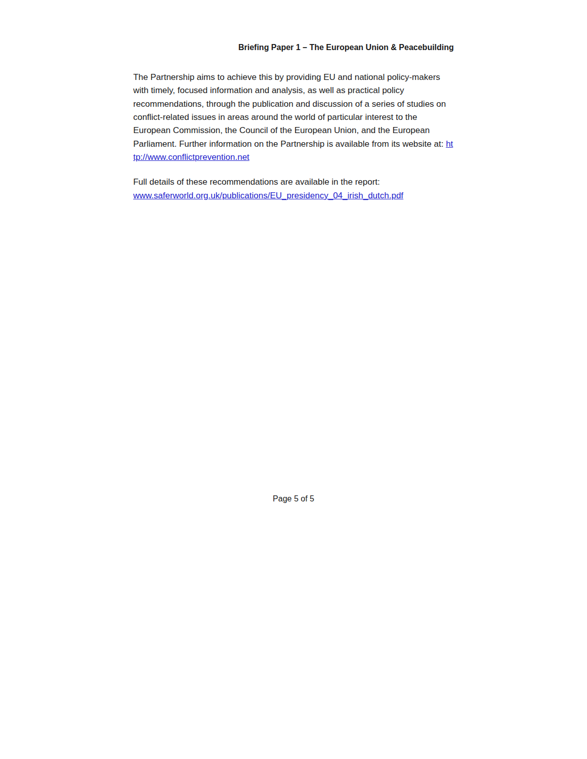Briefing Paper 1 – The European Union & Peacebuilding
The Partnership aims to achieve this by providing EU and national policy-makers with timely, focused information and analysis, as well as practical policy recommendations, through the publication and discussion of a series of studies on conflict-related issues in areas around the world of particular interest to the European Commission, the Council of the European Union, and the European Parliament. Further information on the Partnership is available from its website at: http://www.conflictprevention.net
Full details of these recommendations are available in the report:
www.saferworld.org.uk/publications/EU_presidency_04_irish_dutch.pdf
Page 5 of 5